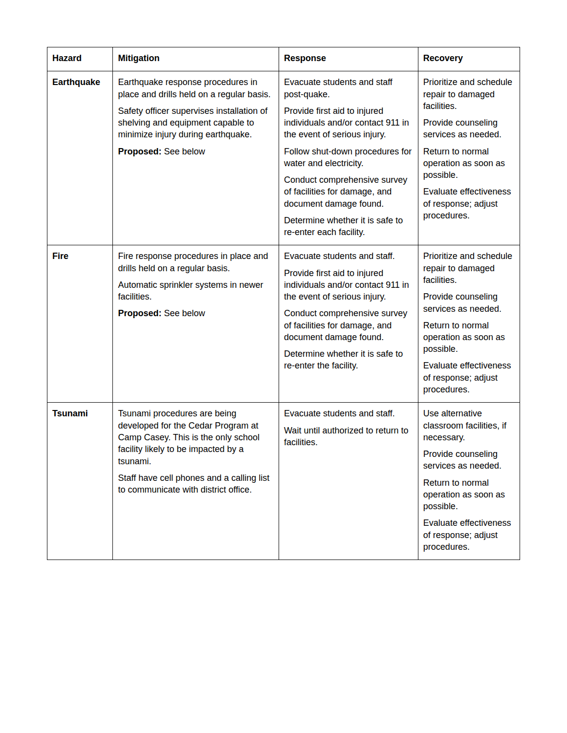| Hazard | Mitigation | Response | Recovery |
| --- | --- | --- | --- |
| Earthquake | Earthquake response procedures in place and drills held on a regular basis. Safety officer supervises installation of shelving and equipment capable to minimize injury during earthquake. Proposed: See below | Evacuate students and staff post-quake. Provide first aid to injured individuals and/or contact 911 in the event of serious injury. Follow shut-down procedures for water and electricity. Conduct comprehensive survey of facilities for damage, and document damage found. Determine whether it is safe to re-enter each facility. | Prioritize and schedule repair to damaged facilities. Provide counseling services as needed. Return to normal operation as soon as possible. Evaluate effectiveness of response; adjust procedures. |
| Fire | Fire response procedures in place and drills held on a regular basis. Automatic sprinkler systems in newer facilities. Proposed: See below | Evacuate students and staff. Provide first aid to injured individuals and/or contact 911 in the event of serious injury. Conduct comprehensive survey of facilities for damage, and document damage found. Determine whether it is safe to re-enter the facility. | Prioritize and schedule repair to damaged facilities. Provide counseling services as needed. Return to normal operation as soon as possible. Evaluate effectiveness of response; adjust procedures. |
| Tsunami | Tsunami procedures are being developed for the Cedar Program at Camp Casey. This is the only school facility likely to be impacted by a tsunami. Staff have cell phones and a calling list to communicate with district office. | Evacuate students and staff. Wait until authorized to return to facilities. | Use alternative classroom facilities, if necessary. Provide counseling services as needed. Return to normal operation as soon as possible. Evaluate effectiveness of response; adjust procedures. |